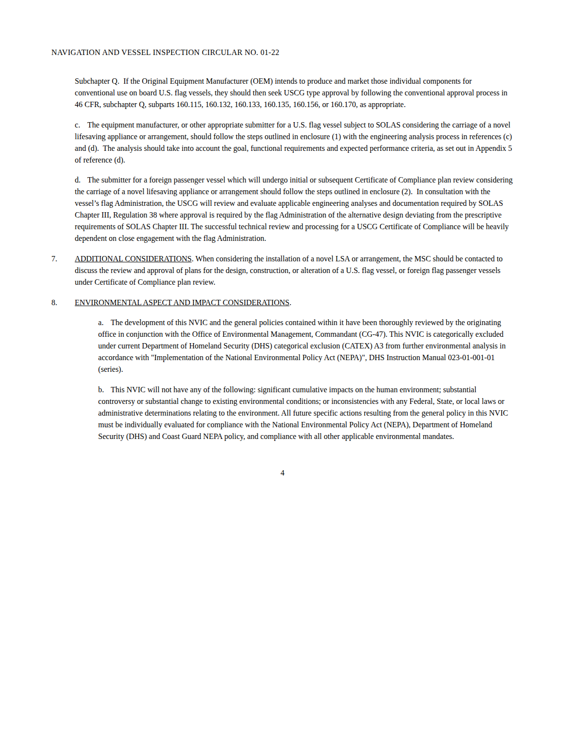NAVIGATION AND VESSEL INSPECTION CIRCULAR NO. 01-22
Subchapter Q. If the Original Equipment Manufacturer (OEM) intends to produce and market those individual components for conventional use on board U.S. flag vessels, they should then seek USCG type approval by following the conventional approval process in 46 CFR, subchapter Q, subparts 160.115, 160.132, 160.133, 160.135, 160.156, or 160.170, as appropriate.
c. The equipment manufacturer, or other appropriate submitter for a U.S. flag vessel subject to SOLAS considering the carriage of a novel lifesaving appliance or arrangement, should follow the steps outlined in enclosure (1) with the engineering analysis process in references (c) and (d). The analysis should take into account the goal, functional requirements and expected performance criteria, as set out in Appendix 5 of reference (d).
d. The submitter for a foreign passenger vessel which will undergo initial or subsequent Certificate of Compliance plan review considering the carriage of a novel lifesaving appliance or arrangement should follow the steps outlined in enclosure (2). In consultation with the vessel’s flag Administration, the USCG will review and evaluate applicable engineering analyses and documentation required by SOLAS Chapter III, Regulation 38 where approval is required by the flag Administration of the alternative design deviating from the prescriptive requirements of SOLAS Chapter III. The successful technical review and processing for a USCG Certificate of Compliance will be heavily dependent on close engagement with the flag Administration.
7. ADDITIONAL CONSIDERATIONS. When considering the installation of a novel LSA or arrangement, the MSC should be contacted to discuss the review and approval of plans for the design, construction, or alteration of a U.S. flag vessel, or foreign flag passenger vessels under Certificate of Compliance plan review.
8. ENVIRONMENTAL ASPECT AND IMPACT CONSIDERATIONS.
a. The development of this NVIC and the general policies contained within it have been thoroughly reviewed by the originating office in conjunction with the Office of Environmental Management, Commandant (CG-47). This NVIC is categorically excluded under current Department of Homeland Security (DHS) categorical exclusion (CATEX) A3 from further environmental analysis in accordance with "Implementation of the National Environmental Policy Act (NEPA)", DHS Instruction Manual 023-01-001-01 (series).
b. This NVIC will not have any of the following: significant cumulative impacts on the human environment; substantial controversy or substantial change to existing environmental conditions; or inconsistencies with any Federal, State, or local laws or administrative determinations relating to the environment. All future specific actions resulting from the general policy in this NVIC must be individually evaluated for compliance with the National Environmental Policy Act (NEPA), Department of Homeland Security (DHS) and Coast Guard NEPA policy, and compliance with all other applicable environmental mandates.
4